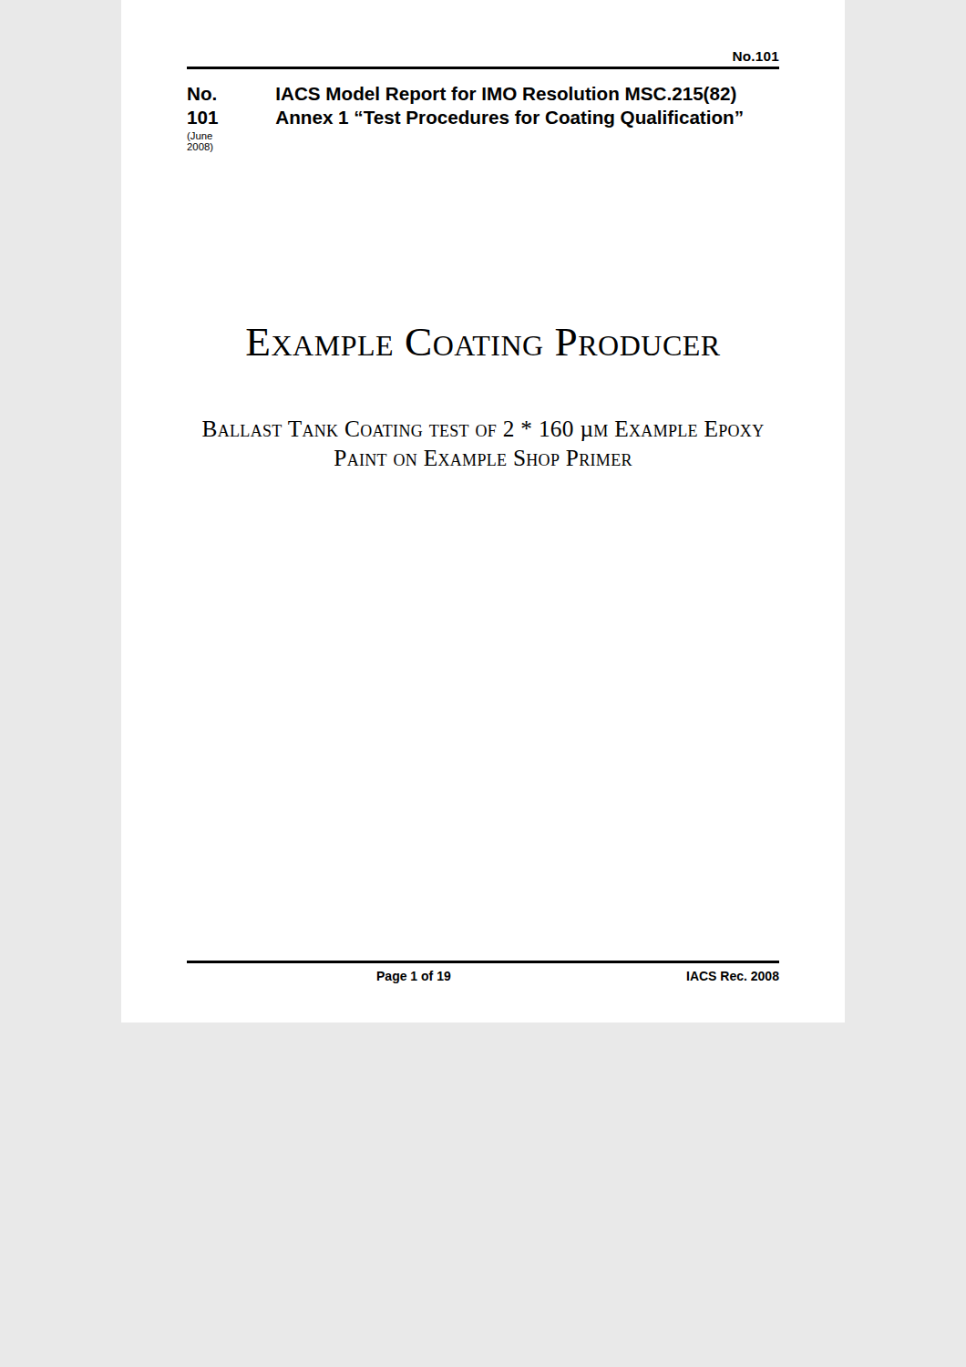No.101
No.
101
(June
2008)
IACS Model Report for IMO Resolution MSC.215(82) Annex 1 “Test Procedures for Coating Qualification”
Example Coating Producer
Ballast Tank Coating test of 2 * 160 µm Example Epoxy Paint on Example Shop Primer
Page 1 of 19 IACS Rec. 2008